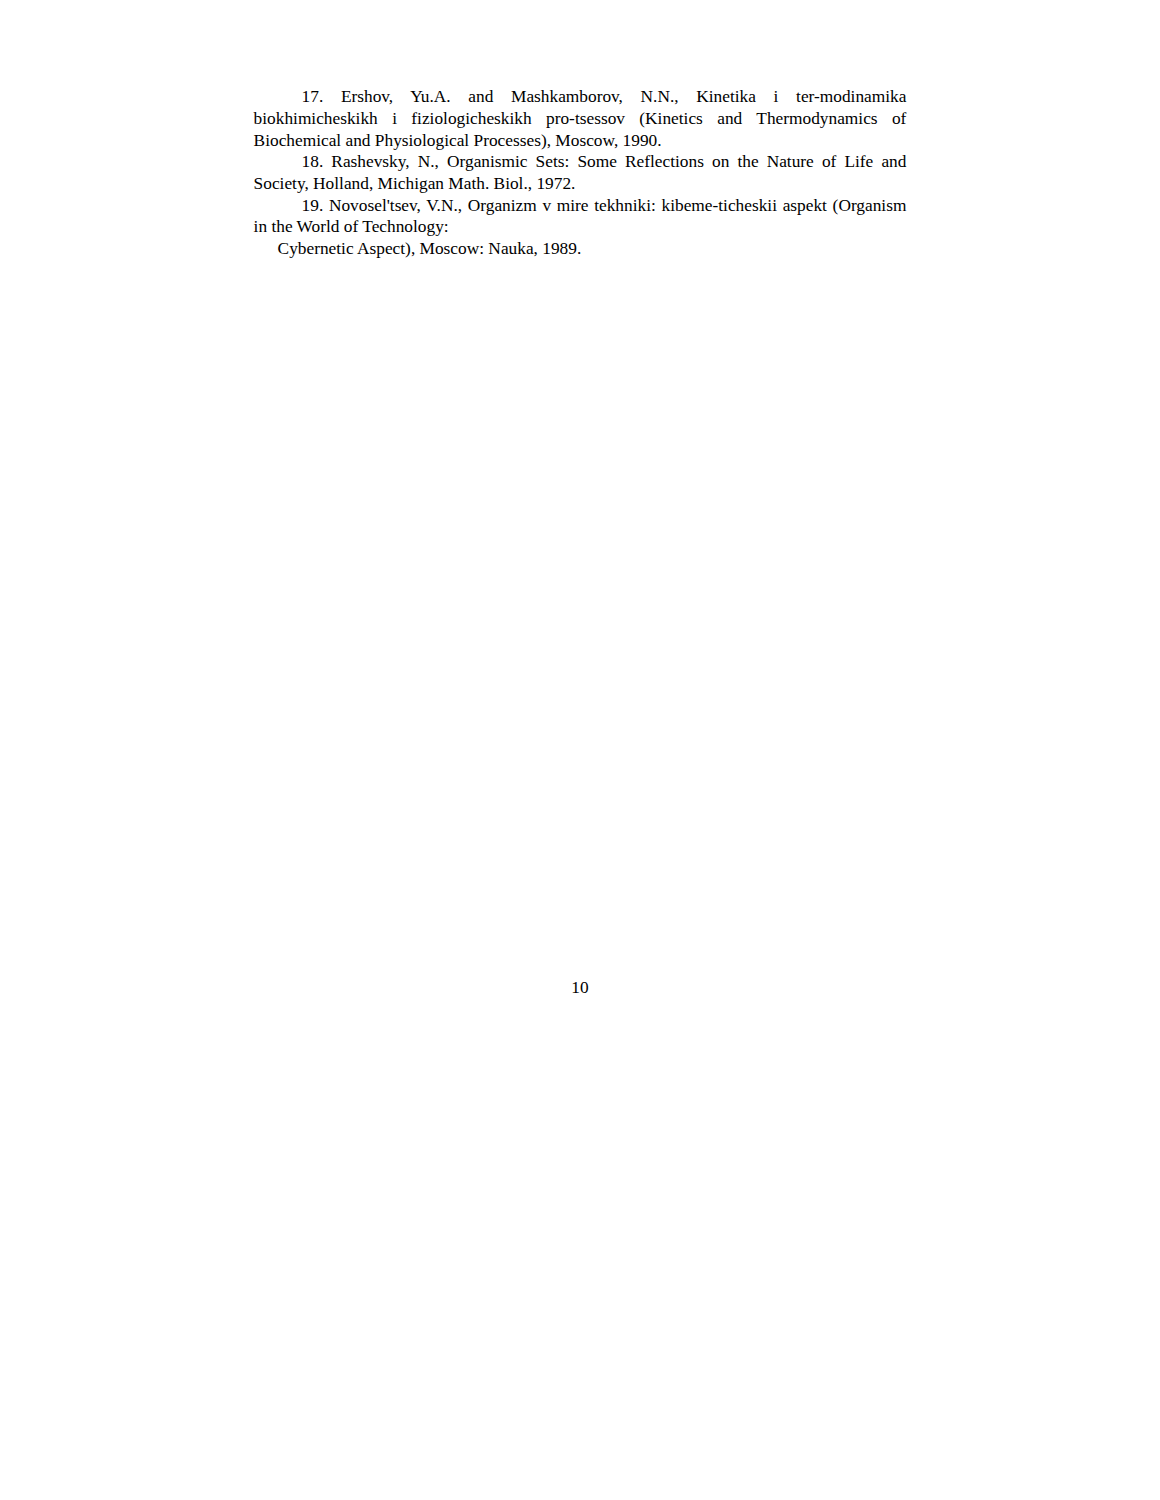17. Ershov, Yu.A. and Mashkamborov, N.N., Kinetika i ter-modinamika biokhimicheskikh i fiziologicheskikh pro-tsessov (Kinetics and Thermodynamics of Biochemical and Physiological Processes), Moscow, 1990.
18. Rashevsky, N., Organismic Sets: Some Reflections on the Nature of Life and Society, Holland, Michigan Math. Biol., 1972.
19. Novosel'tsev, V.N., Organizm v mire tekhniki: kibeme-ticheskii aspekt (Organism in the World of Technology:
Cybernetic Aspect), Moscow: Nauka, 1989.
10